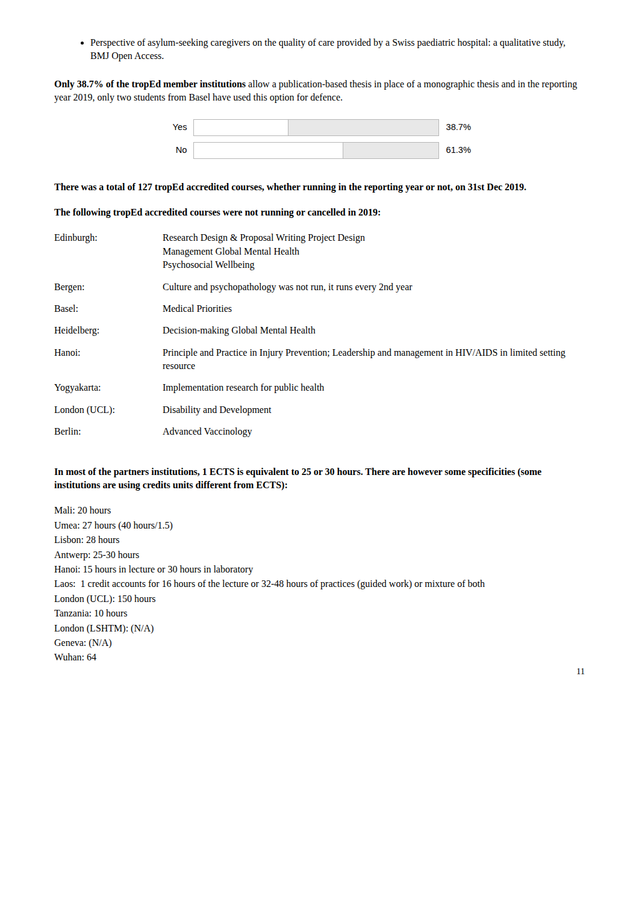Perspective of asylum-seeking caregivers on the quality of care provided by a Swiss paediatric hospital: a qualitative study, BMJ Open Access.
Only 38.7% of the tropEd member institutions allow a publication-based thesis in place of a monographic thesis and in the reporting year 2019, only two students from Basel have used this option for defence.
Yes
38.7%
No
61.3%
There was a total of 127 tropEd accredited courses, whether running in the reporting year or not, on 31st Dec 2019.
The following tropEd accredited courses were not running or cancelled in 2019:
| Edinburgh: | Research Design & Proposal Writing Project Design Management Global Mental Health Psychosocial Wellbeing |
| Bergen: | Culture and psychopathology was not run, it runs every 2nd year |
| Basel: | Medical Priorities |
| Heidelberg: | Decision-making Global Mental Health |
| Hanoi: | Principle and Practice in Injury Prevention; Leadership and management in HIV/AIDS in limited setting resource |
| Yogyakarta: | Implementation research for public health |
| London (UCL): | Disability and Development |
| Berlin: | Advanced Vaccinology |
In most of the partners institutions, 1 ECTS is equivalent to 25 or 30 hours. There are however some specificities (some institutions are using credits units different from ECTS):
Mali: 20 hours
Umea: 27 hours (40 hours/1.5)
Lisbon: 28 hours
Antwerp: 25-30 hours
Hanoi: 15 hours in lecture or 30 hours in laboratory
Laos: 1 credit accounts for 16 hours of the lecture or 32-48 hours of practices (guided work) or mixture of both
London (UCL): 150 hours
Tanzania: 10 hours
London (LSHTM): (N/A)
Geneva: (N/A)
Wuhan: 64
11